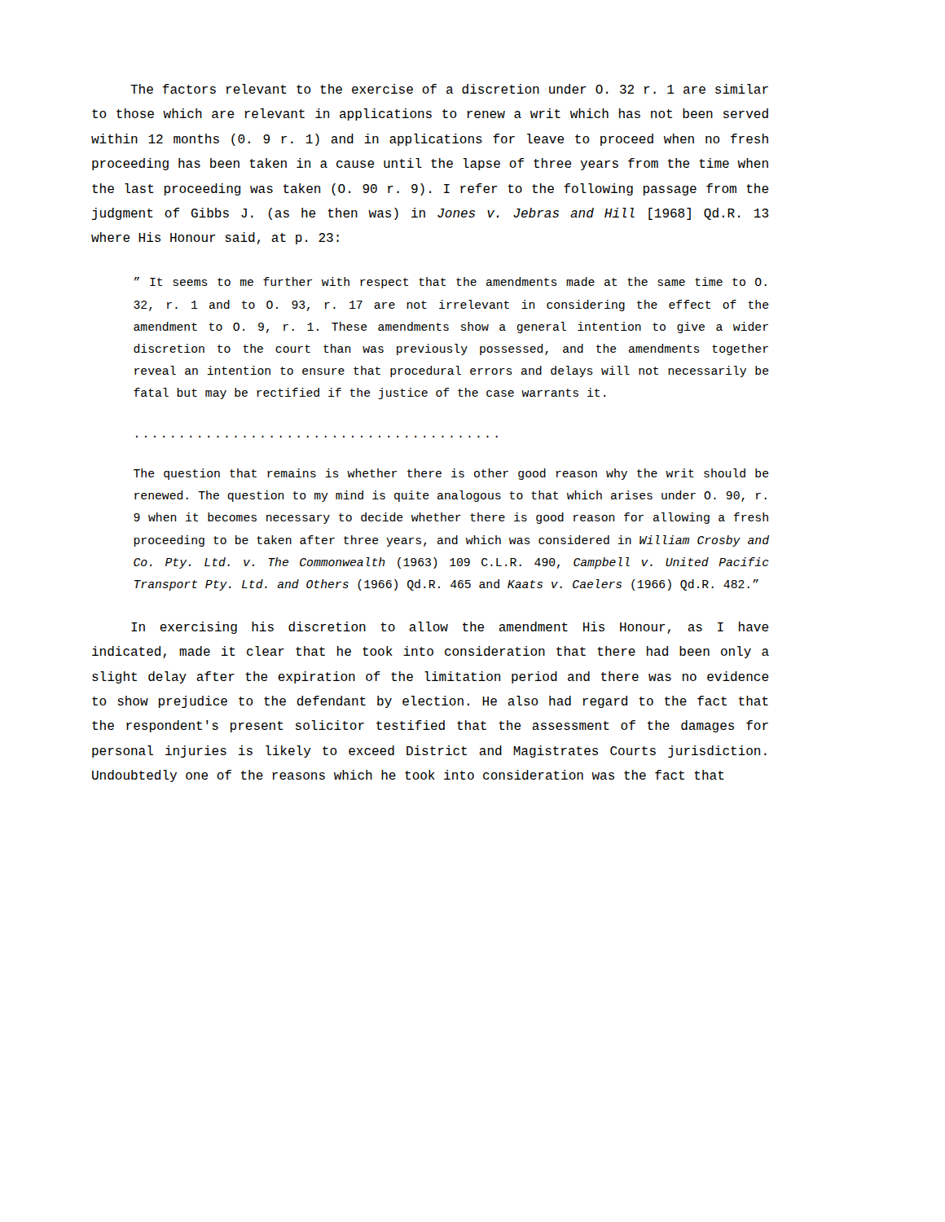The factors relevant to the exercise of a discretion under O. 32 r. 1 are similar to those which are relevant in applications to renew a writ which has not been served within 12 months (0. 9 r. 1) and in applications for leave to proceed when no fresh proceeding has been taken in a cause until the lapse of three years from the time when the last proceeding was taken (O. 90 r. 9). I refer to the following passage from the judgment of Gibbs J. (as he then was) in Jones v. Jebras and Hill [1968] Qd.R. 13 where His Honour said, at p. 23:
” It seems to me further with respect that the amendments made at the same time to O. 32, r. 1 and to O. 93, r. 17 are not irrelevant in considering the effect of the amendment to O. 9, r. 1. These amendments show a general intention to give a wider discretion to the court than was previously possessed, and the amendments together reveal an intention to ensure that procedural errors and delays will not necessarily be fatal but may be rectified if the justice of the case warrants it.
.........................................
The question that remains is whether there is other good reason why the writ should be renewed. The question to my mind is quite analogous to that which arises under O. 90, r. 9 when it becomes necessary to decide whether there is good reason for allowing a fresh proceeding to be taken after three years, and which was considered in William Crosby and Co. Pty. Ltd. v. The Commonwealth (1963) 109 C.L.R. 490, Campbell v. United Pacific Transport Pty. Ltd. and Others (1966) Qd.R. 465 and Kaats v. Caelers (1966) Qd.R. 482.”
In exercising his discretion to allow the amendment His Honour, as I have indicated, made it clear that he took into consideration that there had been only a slight delay after the expiration of the limitation period and there was no evidence to show prejudice to the defendant by election. He also had regard to the fact that the respondent's present solicitor testified that the assessment of the damages for personal injuries is likely to exceed District and Magistrates Courts jurisdiction. Undoubtedly one of the reasons which he took into consideration was the fact that